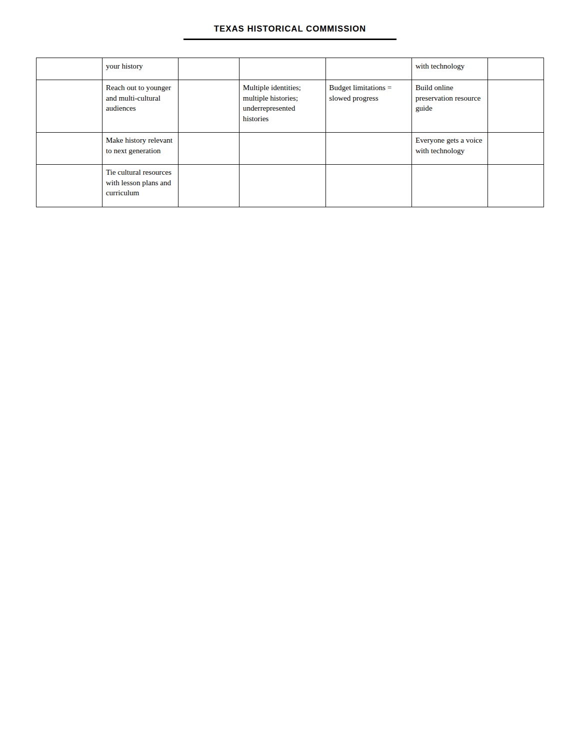Texas Historical Commission
| | your history | | | | with technology | |
| | Reach out to younger and multi-cultural audiences | | Multiple identities; multiple histories; underrepresented histories | Budget limitations = slowed progress | Build online preservation resource guide | |
| | Make history relevant to next generation | | | | Everyone gets a voice with technology | |
| | Tie cultural resources with lesson plans and curriculum | | | | | |